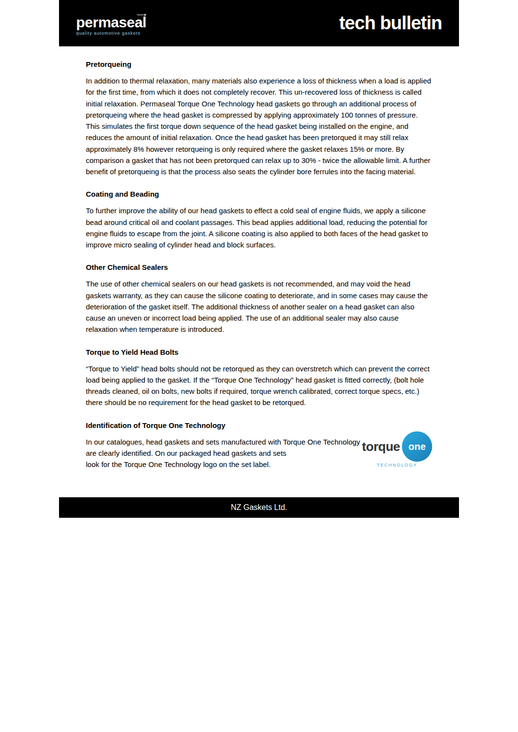⟶ permaseal quality automotive gaskets
tech bulletin
Pretorqueing
In addition to thermal relaxation, many materials also experience a loss of thickness when a load is applied for the first time, from which it does not completely recover. This un-recovered loss of thickness is called initial relaxation. Permaseal Torque One Technology head gaskets go through an additional process of pretorqueing where the head gasket is compressed by applying approximately 100 tonnes of pressure. This simulates the first torque down sequence of the head gasket being installed on the engine, and reduces the amount of initial relaxation. Once the head gasket has been pretorqued it may still relax approximately 8% however retorqueing is only required where the gasket relaxes 15% or more. By comparison a gasket that has not been pretorqued can relax up to 30% - twice the allowable limit. A further benefit of pretorqueing is that the process also seats the cylinder bore ferrules into the facing material.
Coating and Beading
To further improve the ability of our head gaskets to effect a cold seal of engine fluids, we apply a silicone bead around critical oil and coolant passages. This bead applies additional load, reducing the potential for engine fluids to escape from the joint. A silicone coating is also applied to both faces of the head gasket to improve micro sealing of cylinder head and block surfaces.
Other Chemical Sealers
The use of other chemical sealers on our head gaskets is not recommended, and may void the head gaskets warranty, as they can cause the silicone coating to deteriorate, and in some cases may cause the deterioration of the gasket itself. The additional thickness of another sealer on a head gasket can also cause an uneven or incorrect load being applied. The use of an additional sealer may also cause relaxation when temperature is introduced.
Torque to Yield Head Bolts
“Torque to Yield” head bolts should not be retorqued as they can overstretch which can prevent the correct load being applied to the gasket. If the “Torque One Technology” head gasket is fitted correctly, (bolt hole threads cleaned, oil on bolts, new bolts if required, torque wrench calibrated, correct torque specs, etc.) there should be no requirement for the head gasket to be retorqued.
Identification of Torque One Technology
torque one TECHNOLOGY
In our catalogues, head gaskets and sets manufactured with Torque One Technology are clearly identified. On our packaged head gaskets and sets
look for the Torque One Technology logo on the set label.
NZ Gaskets Ltd.